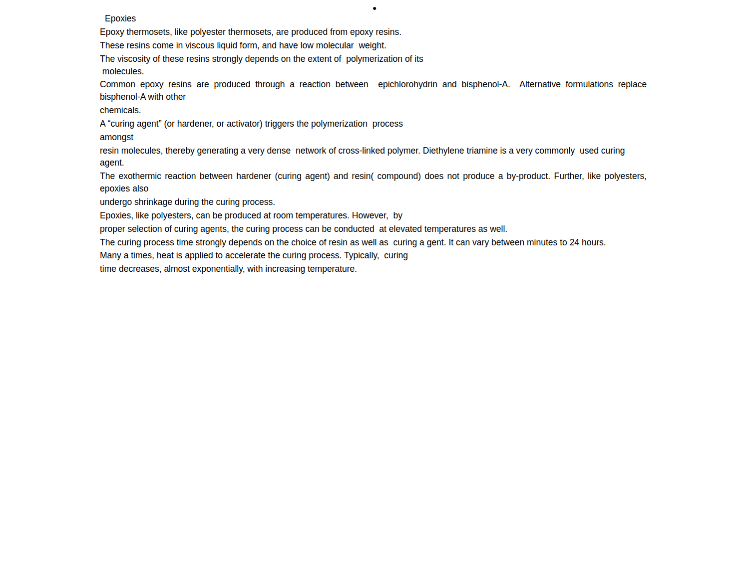•
Epoxies
Epoxy thermosets, like polyester thermosets, are produced from epoxy resins.
These resins come in viscous liquid form, and have low molecular weight.
The viscosity of these resins strongly depends on the extent of polymerization of its
molecules.
Common epoxy resins are produced through a reaction between epichlorohydrin and bisphenol-A. Alternative formulations replace bisphenol-A with other
chemicals.
A “curing agent” (or hardener, or activator) triggers the polymerization process
amongst
resin molecules, thereby generating a very dense network of cross-linked polymer. Diethylene triamine is a very commonly used curing agent.
The exothermic reaction between hardener (curing agent) and resin( compound) does not produce a by-product. Further, like polyesters, epoxies also
undergo shrinkage during the curing process.
Epoxies, like polyesters, can be produced at room temperatures. However, by
proper selection of curing agents, the curing process can be conducted at elevated temperatures as well.
The curing process time strongly depends on the choice of resin as well as curing a gent. It can vary between minutes to 24 hours.
Many a times, heat is applied to accelerate the curing process. Typically, curing
time decreases, almost exponentially, with increasing temperature.